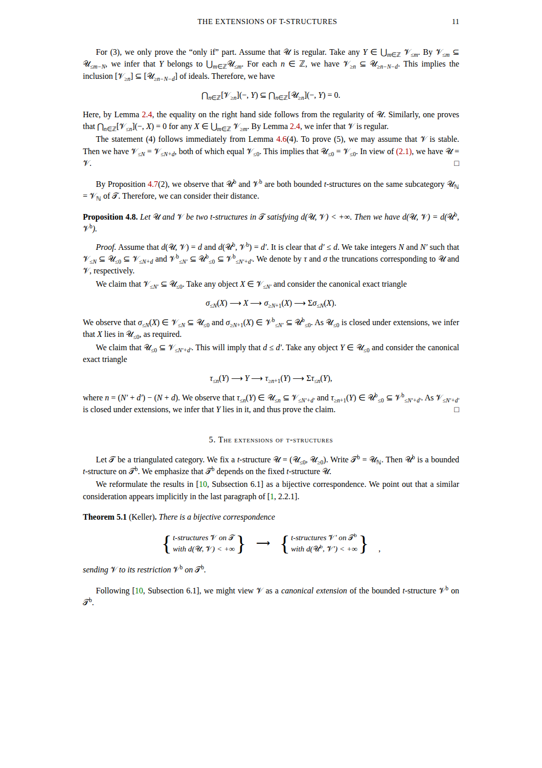THE EXTENSIONS OF T-STRUCTURES 11
For (3), we only prove the “only if” part. Assume that 𝒰 is regular. Take any Y ∈ ⋃m∈ℤ 𝒱≤m. By 𝒱≤m ⊆ 𝒰≤m−N, we infer that Y belongs to ⋃m∈ℤ𝒰≤m. For each n ∈ ℤ, we have 𝒱≥n ⊆ 𝒰≥n−N−d. This implies the inclusion [𝒱≥n] ⊆ [𝒰≥n−N−d] of ideals. Therefore, we have
⋂n∈ℤ[𝒱≥n](−, Y) ⊆ ⋂n∈ℤ[𝒰≥n](−, Y) = 0.
Here, by Lemma 2.4, the equality on the right hand side follows from the regularity of 𝒰. Similarly, one proves that ⋂n∈ℤ[𝒱≤n](−, X) = 0 for any X ∈ ⋃m∈ℤ 𝒱≥m. By Lemma 2.4, we infer that 𝒱 is regular.
The statement (4) follows immediately from Lemma 4.6(4). To prove (5), we may assume that 𝒱 is stable. Then we have 𝒱≤N = 𝒱≤N+d, both of which equal 𝒱≤0. This implies that 𝒰≤0 = 𝒱≤0. In view of (2.1), we have 𝒰 = 𝒱. □
By Proposition 4.7(2), we observe that 𝒰b and 𝒱b are both bounded t-structures on the same subcategory 𝒰ℕ = 𝒱ℕ of 𝒯. Therefore, we can consider their distance.
Proposition 4.8. Let 𝒰 and 𝒱 be two t-structures in 𝒯 satisfying d(𝒰, 𝒱) < +∞. Then we have d(𝒰, 𝒱) = d(𝒰b, 𝒱b).
Proof. Assume that d(𝒰, 𝒱) = d and d(𝒰b, 𝒱b) = d′. It is clear that d′ ≤ d. We take integers N and N′ such that 𝒱≤N ⊆ 𝒰≤0 ⊆ 𝒱≤N+d and 𝒱b≤N′ ⊆ 𝒰b≤0 ⊆ 𝒱b≤N′+d′. We denote by τ and σ the truncations corresponding to 𝒰 and 𝒱, respectively.
We claim that 𝒱≤N′ ⊆ 𝒰≤0. Take any object X ∈ 𝒱≤N′ and consider the canonical exact triangle
σ≤N(X) ⟶ X ⟶ σ≥N+1(X) ⟶ Σσ≤N(X).
We observe that σ≤N(X) ∈ 𝒱≤N ⊆ 𝒰≤0 and σ≥N+1(X) ∈ 𝒱b≤N′ ⊆ 𝒰b≤0. As 𝒰≤0 is closed under extensions, we infer that X lies in 𝒰≤0, as required.
We claim that 𝒰≤0 ⊆ 𝒱≤N′+d′. This will imply that d ≤ d′. Take any object Y ∈ 𝒰≤0 and consider the canonical exact triangle
τ≤n(Y) ⟶ Y ⟶ τ≥n+1(Y) ⟶ Στ≤n(Y),
where n = (N′ + d′) − (N + d). We observe that τ≤n(Y) ∈ 𝒰≤n ⊆ 𝒱≤N′+d′ and τ≥n+1(Y) ∈ 𝒰b≤0 ⊆ 𝒱b≤N′+d′. As 𝒱≤N′+d′ is closed under extensions, we infer that Y lies in it, and thus prove the claim. □
5. The extensions of t-structures
Let 𝒯 be a triangulated category. We fix a t-structure 𝒰 = (𝒰≤0, 𝒰≥0). Write 𝒯b = 𝒰ℕ. Then 𝒰b is a bounded t-structure on 𝒯b. We emphasize that 𝒯b depends on the fixed t-structure 𝒰.
We reformulate the results in [10, Subsection 6.1] as a bijective correspondence. We point out that a similar consideration appears implicitly in the last paragraph of [1, 2.2.1].
Theorem 5.1 (Keller). There is a bijective correspondence
{ t-structures 𝒱 on 𝒯 with d(𝒰, 𝒱) < +∞ } ⟶ { t-structures 𝒱′ on 𝒯b with d(𝒰b, 𝒱′) < +∞ } ,
sending 𝒱 to its restriction 𝒱b on 𝒯b.
Following [10, Subsection 6.1], we might view 𝒱 as a canonical extension of the bounded t-structure 𝒱b on 𝒯b.